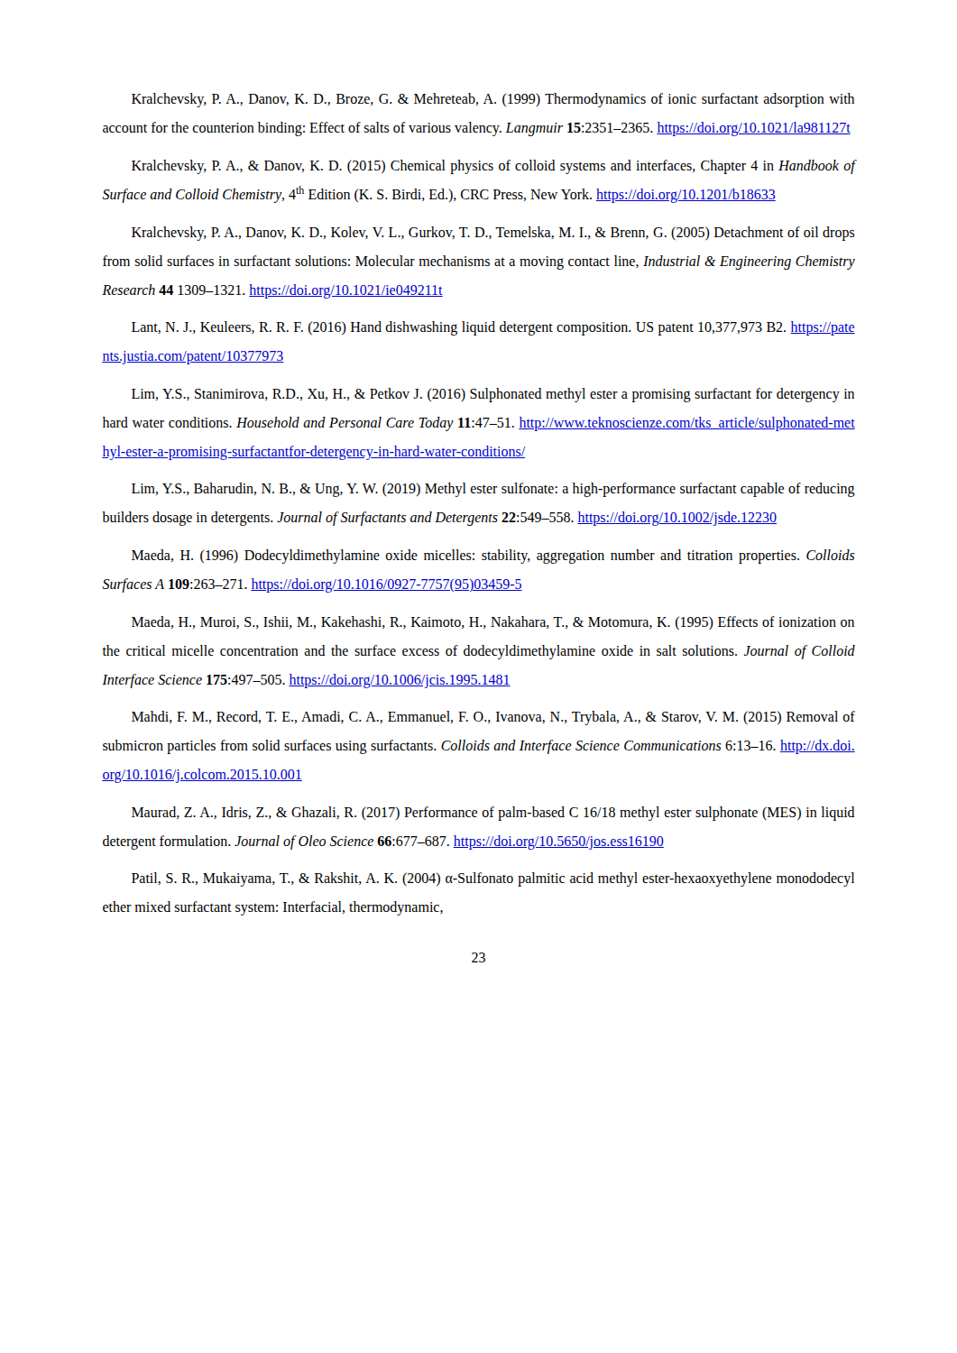Kralchevsky, P. A., Danov, K. D., Broze, G. & Mehreteab, A. (1999) Thermodynamics of ionic surfactant adsorption with account for the counterion binding: Effect of salts of various valency. Langmuir 15:2351–2365. https://doi.org/10.1021/la981127t
Kralchevsky, P. A., & Danov, K. D. (2015) Chemical physics of colloid systems and interfaces, Chapter 4 in Handbook of Surface and Colloid Chemistry, 4th Edition (K. S. Birdi, Ed.), CRC Press, New York. https://doi.org/10.1201/b18633
Kralchevsky, P. A., Danov, K. D., Kolev, V. L., Gurkov, T. D., Temelska, M. I., & Brenn, G. (2005) Detachment of oil drops from solid surfaces in surfactant solutions: Molecular mechanisms at a moving contact line, Industrial & Engineering Chemistry Research 44 1309–1321. https://doi.org/10.1021/ie049211t
Lant, N. J., Keuleers, R. R. F. (2016) Hand dishwashing liquid detergent composition. US patent 10,377,973 B2. https://patents.justia.com/patent/10377973
Lim, Y.S., Stanimirova, R.D., Xu, H., & Petkov J. (2016) Sulphonated methyl ester a promising surfactant for detergency in hard water conditions. Household and Personal Care Today 11:47–51. http://www.teknoscienze.com/tks_article/sulphonated-methyl-ester-a-promising-surfactantfor-detergency-in-hard-water-conditions/
Lim, Y.S., Baharudin, N. B., & Ung, Y. W. (2019) Methyl ester sulfonate: a high-performance surfactant capable of reducing builders dosage in detergents. Journal of Surfactants and Detergents 22:549–558. https://doi.org/10.1002/jsde.12230
Maeda, H. (1996) Dodecyldimethylamine oxide micelles: stability, aggregation number and titration properties. Colloids Surfaces A 109:263–271. https://doi.org/10.1016/0927-7757(95)03459-5
Maeda, H., Muroi, S., Ishii, M., Kakehashi, R., Kaimoto, H., Nakahara, T., & Motomura, K. (1995) Effects of ionization on the critical micelle concentration and the surface excess of dodecyldimethylamine oxide in salt solutions. Journal of Colloid Interface Science 175:497–505. https://doi.org/10.1006/jcis.1995.1481
Mahdi, F. M., Record, T. E., Amadi, C. A., Emmanuel, F. O., Ivanova, N., Trybala, A., & Starov, V. M. (2015) Removal of submicron particles from solid surfaces using surfactants. Colloids and Interface Science Communications 6:13–16. http://dx.doi.org/10.1016/j.colcom.2015.10.001
Maurad, Z. A., Idris, Z., & Ghazali, R. (2017) Performance of palm-based C 16/18 methyl ester sulphonate (MES) in liquid detergent formulation. Journal of Oleo Science 66:677–687. https://doi.org/10.5650/jos.ess16190
Patil, S. R., Mukaiyama, T., & Rakshit, A. K. (2004) α-Sulfonato palmitic acid methyl ester-hexaoxyethylene monododecyl ether mixed surfactant system: Interfacial, thermodynamic,
23